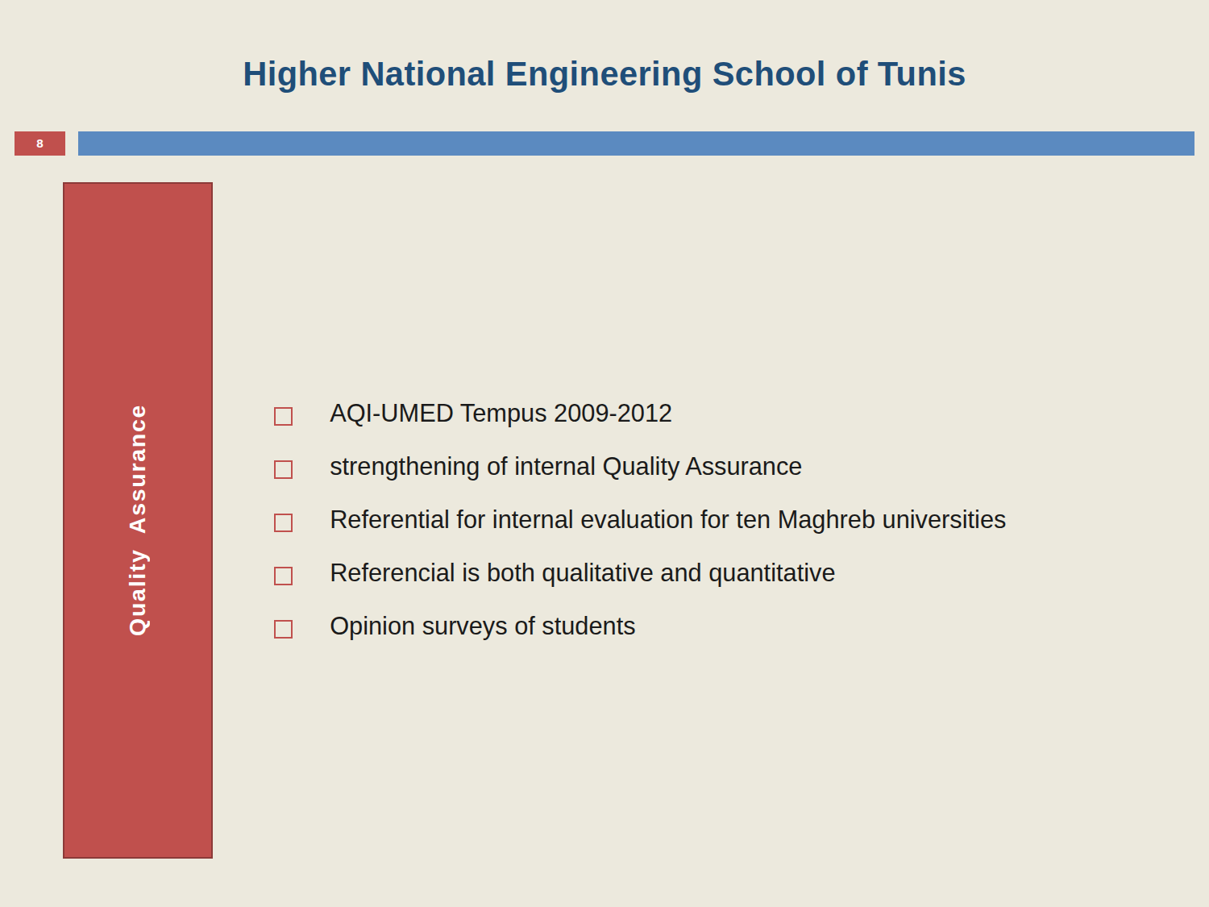Higher National Engineering School of Tunis
8
Quality Assurance
AQI-UMED Tempus 2009-2012
strengthening of internal Quality Assurance
Referential for internal evaluation for ten Maghreb universities
Referencial is both qualitative and quantitative
Opinion surveys of students